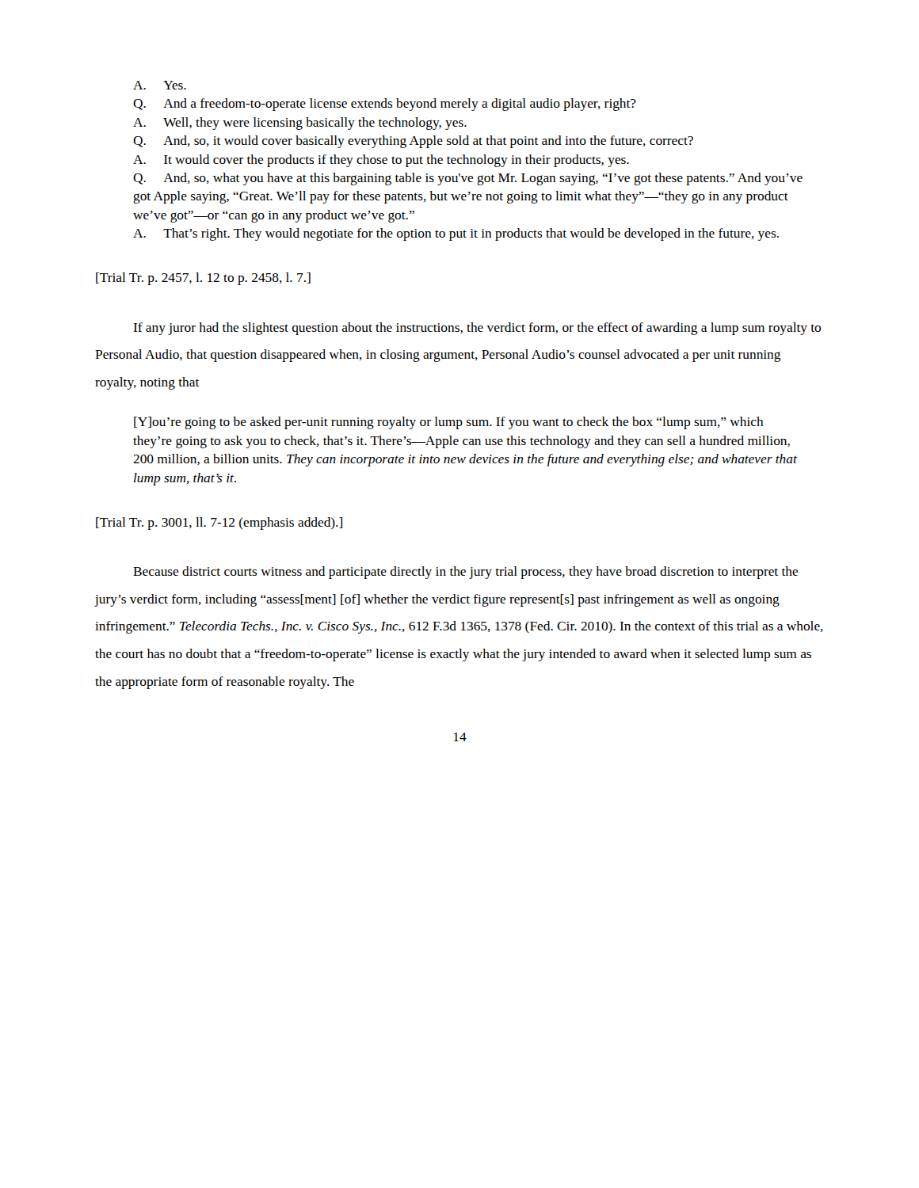A. Yes.
Q. And a freedom-to-operate license extends beyond merely a digital audio player, right?
A. Well, they were licensing basically the technology, yes.
Q. And, so, it would cover basically everything Apple sold at that point and into the future, correct?
A. It would cover the products if they chose to put the technology in their products, yes.
Q. And, so, what you have at this bargaining table is you've got Mr. Logan saying, “I’ve got these patents.” And you’ve got Apple saying, “Great. We’ll pay for these patents, but we’re not going to limit what they”—“they go in any product we’ve got”—or “can go in any product we’ve got.”
A. That’s right. They would negotiate for the option to put it in products that would be developed in the future, yes.
[Trial Tr. p. 2457, l. 12 to p. 2458, l. 7.]
If any juror had the slightest question about the instructions, the verdict form, or the effect of awarding a lump sum royalty to Personal Audio, that question disappeared when, in closing argument, Personal Audio’s counsel advocated a per unit running royalty, noting that
[Y]ou’re going to be asked per-unit running royalty or lump sum. If you want to check the box “lump sum,” which they’re going to ask you to check, that’s it. There’s—Apple can use this technology and they can sell a hundred million, 200 million, a billion units. They can incorporate it into new devices in the future and everything else; and whatever that lump sum, that’s it.
[Trial Tr. p. 3001, ll. 7-12 (emphasis added).]
Because district courts witness and participate directly in the jury trial process, they have broad discretion to interpret the jury’s verdict form, including “assess[ment] [of] whether the verdict figure represent[s] past infringement as well as ongoing infringement.” Telecordia Techs., Inc. v. Cisco Sys., Inc., 612 F.3d 1365, 1378 (Fed. Cir. 2010). In the context of this trial as a whole, the court has no doubt that a “freedom-to-operate” license is exactly what the jury intended to award when it selected lump sum as the appropriate form of reasonable royalty. The
14